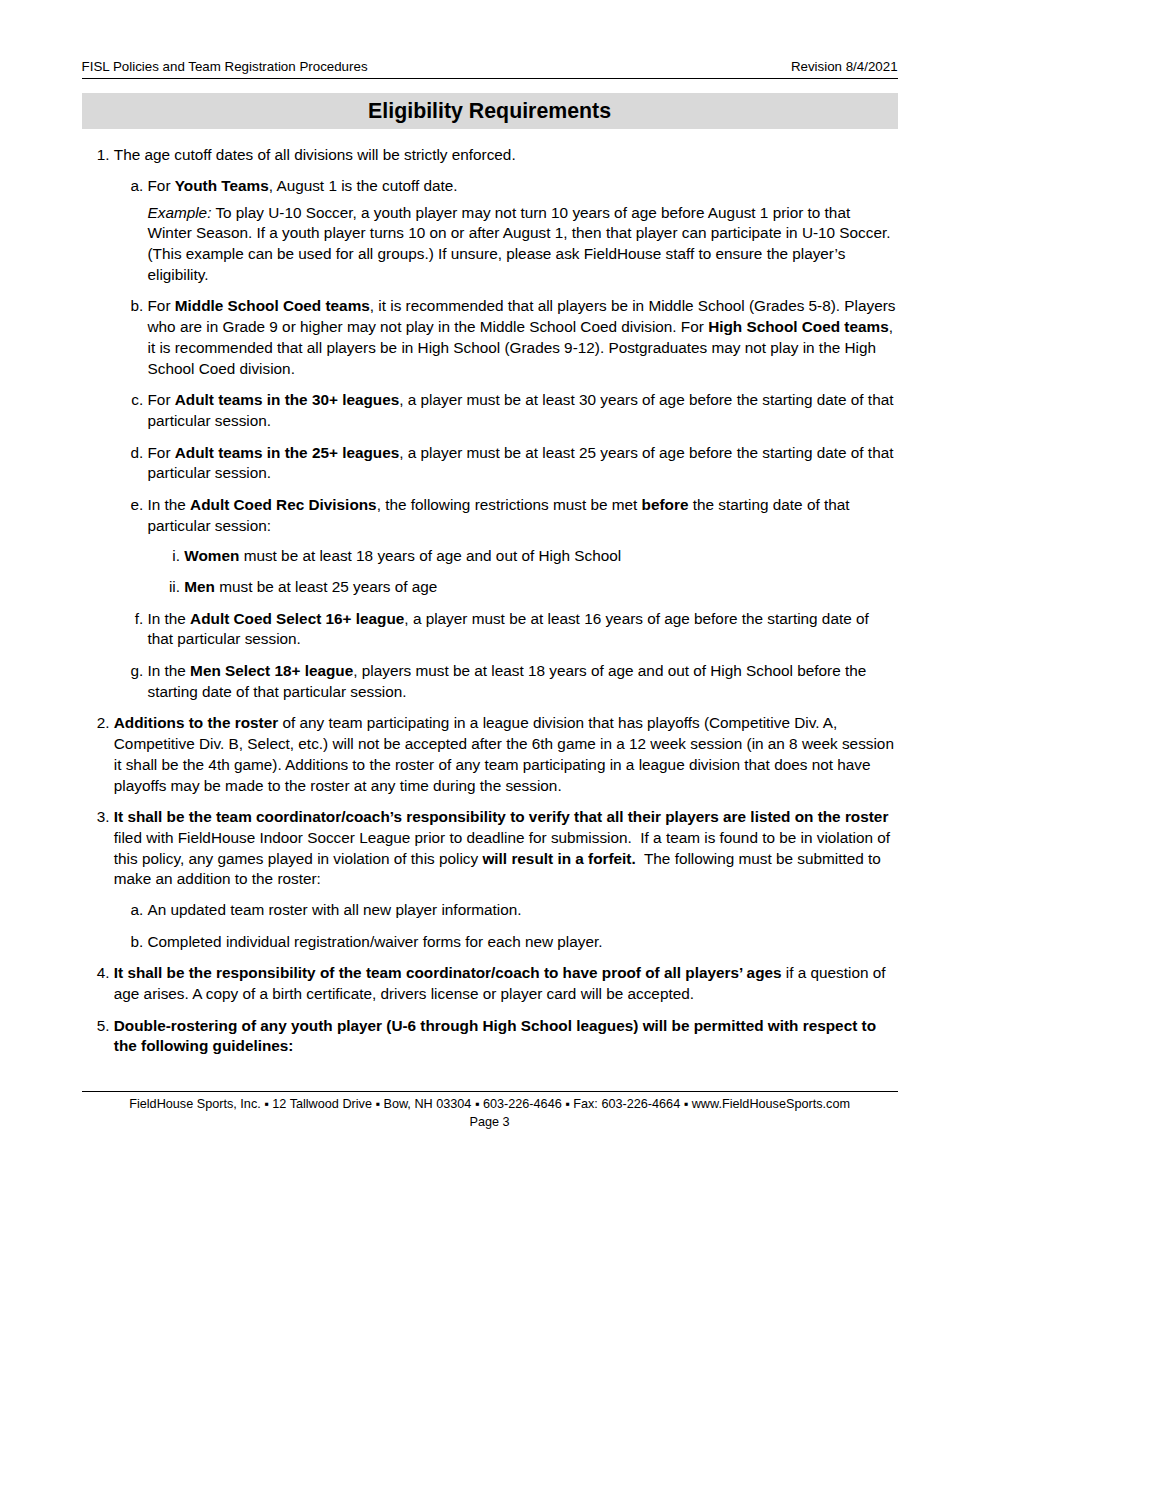FISL Policies and Team Registration Procedures Revision 8/4/2021
Eligibility Requirements
The age cutoff dates of all divisions will be strictly enforced.
For Youth Teams, August 1 is the cutoff date.
Example: To play U-10 Soccer, a youth player may not turn 10 years of age before August 1 prior to that Winter Season. If a youth player turns 10 on or after August 1, then that player can participate in U-10 Soccer. (This example can be used for all groups.) If unsure, please ask FieldHouse staff to ensure the player’s eligibility.
For Middle School Coed teams, it is recommended that all players be in Middle School (Grades 5-8). Players who are in Grade 9 or higher may not play in the Middle School Coed division. For High School Coed teams, it is recommended that all players be in High School (Grades 9-12). Postgraduates may not play in the High School Coed division.
For Adult teams in the 30+ leagues, a player must be at least 30 years of age before the starting date of that particular session.
For Adult teams in the 25+ leagues, a player must be at least 25 years of age before the starting date of that particular session.
In the Adult Coed Rec Divisions, the following restrictions must be met before the starting date of that particular session:
Women must be at least 18 years of age and out of High School
Men must be at least 25 years of age
In the Adult Coed Select 16+ league, a player must be at least 16 years of age before the starting date of that particular session.
In the Men Select 18+ league, players must be at least 18 years of age and out of High School before the starting date of that particular session.
Additions to the roster of any team participating in a league division that has playoffs (Competitive Div. A, Competitive Div. B, Select, etc.) will not be accepted after the 6th game in a 12 week session (in an 8 week session it shall be the 4th game). Additions to the roster of any team participating in a league division that does not have playoffs may be made to the roster at any time during the session.
It shall be the team coordinator/coach’s responsibility to verify that all their players are listed on the roster filed with FieldHouse Indoor Soccer League prior to deadline for submission. If a team is found to be in violation of this policy, any games played in violation of this policy will result in a forfeit. The following must be submitted to make an addition to the roster:
An updated team roster with all new player information.
Completed individual registration/waiver forms for each new player.
It shall be the responsibility of the team coordinator/coach to have proof of all players’ ages if a question of age arises. A copy of a birth certificate, drivers license or player card will be accepted.
Double-rostering of any youth player (U-6 through High School leagues) will be permitted with respect to the following guidelines:
FieldHouse Sports, Inc. ▪ 12 Tallwood Drive ▪ Bow, NH 03304 ▪ 603-226-4646 ▪ Fax: 603-226-4664 ▪ www.FieldHouseSports.com Page 3